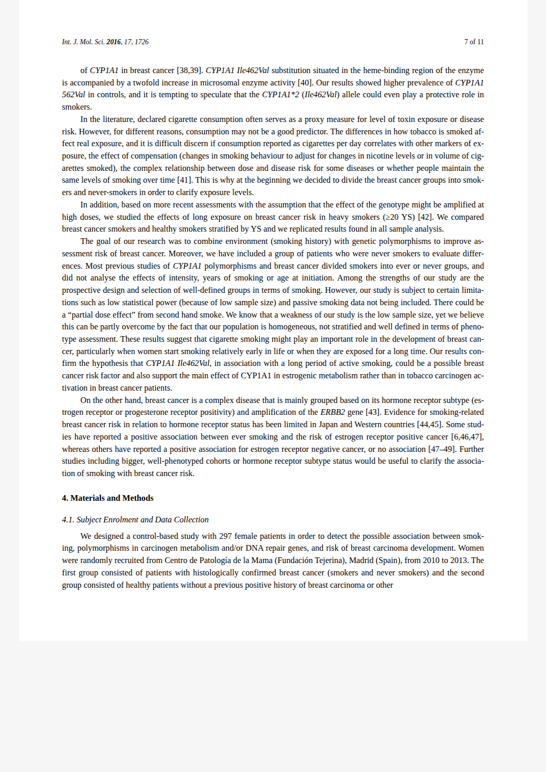Int. J. Mol. Sci. 2016, 17, 1726 7 of 11
of CYP1A1 in breast cancer [38,39]. CYP1A1 Ile462Val substitution situated in the heme-binding region of the enzyme is accompanied by a twofold increase in microsomal enzyme activity [40]. Our results showed higher prevalence of CYP1A1 562Val in controls, and it is tempting to speculate that the CYP1A1*2 (Ile462Val) allele could even play a protective role in smokers.
In the literature, declared cigarette consumption often serves as a proxy measure for level of toxin exposure or disease risk. However, for different reasons, consumption may not be a good predictor. The differences in how tobacco is smoked affect real exposure, and it is difficult discern if consumption reported as cigarettes per day correlates with other markers of exposure, the effect of compensation (changes in smoking behaviour to adjust for changes in nicotine levels or in volume of cigarettes smoked), the complex relationship between dose and disease risk for some diseases or whether people maintain the same levels of smoking over time [41]. This is why at the beginning we decided to divide the breast cancer groups into smokers and never-smokers in order to clarify exposure levels.
In addition, based on more recent assessments with the assumption that the effect of the genotype might be amplified at high doses, we studied the effects of long exposure on breast cancer risk in heavy smokers (≥20 YS) [42]. We compared breast cancer smokers and healthy smokers stratified by YS and we replicated results found in all sample analysis.
The goal of our research was to combine environment (smoking history) with genetic polymorphisms to improve assessment risk of breast cancer. Moreover, we have included a group of patients who were never smokers to evaluate differences. Most previous studies of CYP1A1 polymorphisms and breast cancer divided smokers into ever or never groups, and did not analyse the effects of intensity, years of smoking or age at initiation. Among the strengths of our study are the prospective design and selection of well-defined groups in terms of smoking. However, our study is subject to certain limitations such as low statistical power (because of low sample size) and passive smoking data not being included. There could be a “partial dose effect” from second hand smoke. We know that a weakness of our study is the low sample size, yet we believe this can be partly overcome by the fact that our population is homogeneous, not stratified and well defined in terms of phenotype assessment. These results suggest that cigarette smoking might play an important role in the development of breast cancer, particularly when women start smoking relatively early in life or when they are exposed for a long time. Our results confirm the hypothesis that CYP1A1 Ile462Val, in association with a long period of active smoking, could be a possible breast cancer risk factor and also support the main effect of CYP1A1 in estrogenic metabolism rather than in tobacco carcinogen activation in breast cancer patients.
On the other hand, breast cancer is a complex disease that is mainly grouped based on its hormone receptor subtype (estrogen receptor or progesterone receptor positivity) and amplification of the ERBB2 gene [43]. Evidence for smoking-related breast cancer risk in relation to hormone receptor status has been limited in Japan and Western countries [44,45]. Some studies have reported a positive association between ever smoking and the risk of estrogen receptor positive cancer [6,46,47], whereas others have reported a positive association for estrogen receptor negative cancer, or no association [47–49]. Further studies including bigger, well-phenotyped cohorts or hormone receptor subtype status would be useful to clarify the association of smoking with breast cancer risk.
4. Materials and Methods
4.1. Subject Enrolment and Data Collection
We designed a control-based study with 297 female patients in order to detect the possible association between smoking, polymorphisms in carcinogen metabolism and/or DNA repair genes, and risk of breast carcinoma development. Women were randomly recruited from Centro de Patología de la Mama (Fundación Tejerina), Madrid (Spain), from 2010 to 2013. The first group consisted of patients with histologically confirmed breast cancer (smokers and never smokers) and the second group consisted of healthy patients without a previous positive history of breast carcinoma or other